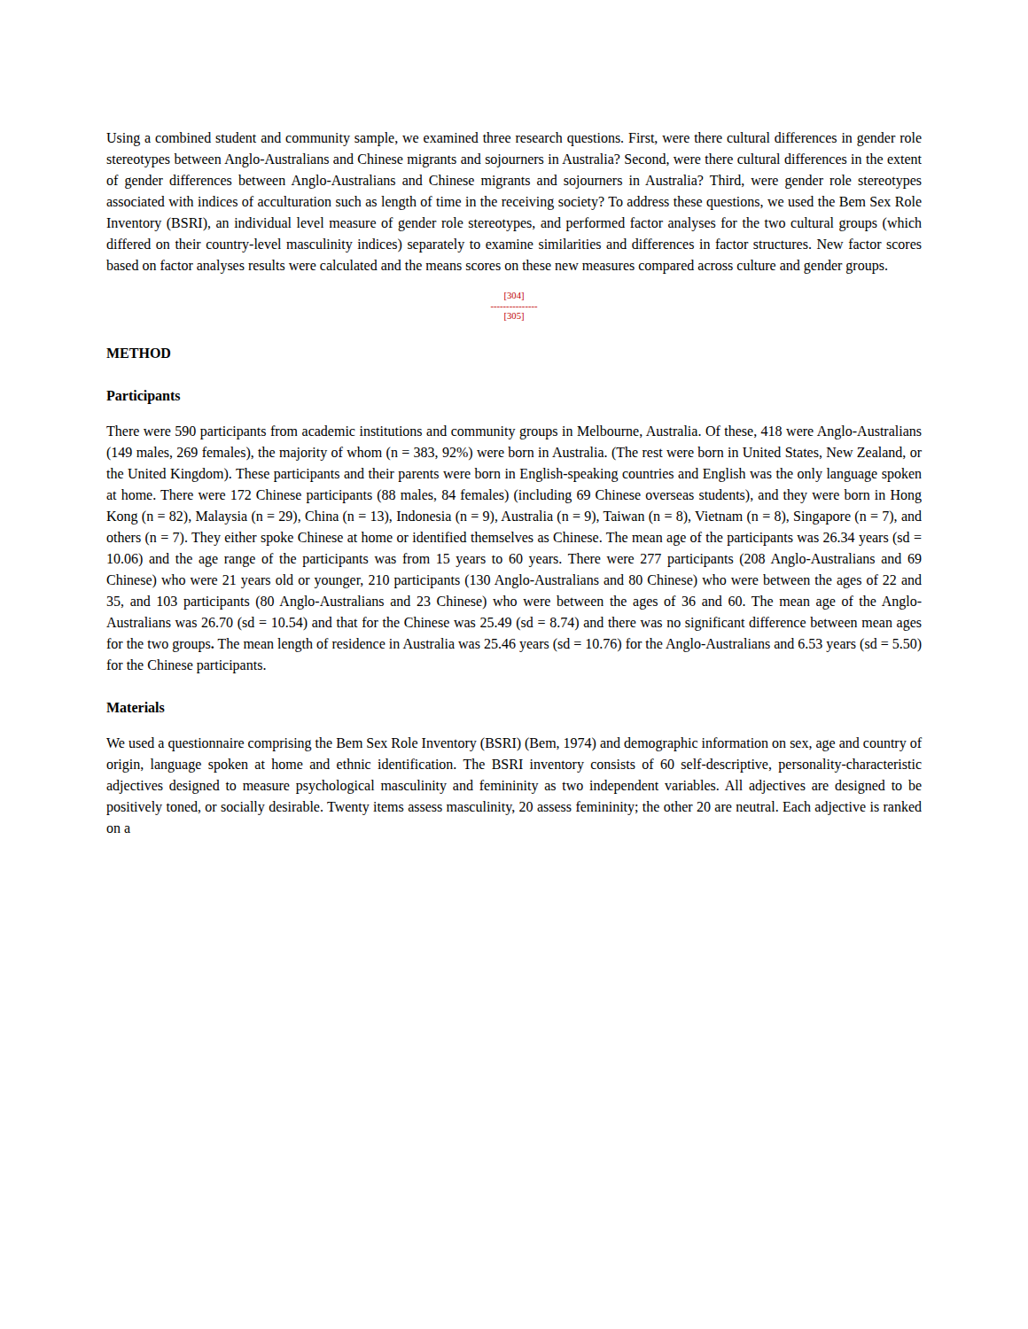Using a combined student and community sample, we examined three research questions. First, were there cultural differences in gender role stereotypes between Anglo-Australians and Chinese migrants and sojourners in Australia? Second, were there cultural differences in the extent of gender differences between Anglo-Australians and Chinese migrants and sojourners in Australia? Third, were gender role stereotypes associated with indices of acculturation such as length of time in the receiving society? To address these questions, we used the Bem Sex Role Inventory (BSRI), an individual level measure of gender role stereotypes, and performed factor analyses for the two cultural groups (which differed on their country-level masculinity indices) separately to examine similarities and differences in factor structures. New factor scores based on factor analyses results were calculated and the means scores on these new measures compared across culture and gender groups.
[304] --------------- [305]
METHOD
Participants
There were 590 participants from academic institutions and community groups in Melbourne, Australia. Of these, 418 were Anglo-Australians (149 males, 269 females), the majority of whom (n = 383, 92%) were born in Australia. (The rest were born in United States, New Zealand, or the United Kingdom). These participants and their parents were born in English-speaking countries and English was the only language spoken at home. There were 172 Chinese participants (88 males, 84 females) (including 69 Chinese overseas students), and they were born in Hong Kong (n = 82), Malaysia (n = 29), China (n = 13), Indonesia (n = 9), Australia (n = 9), Taiwan (n = 8), Vietnam (n = 8), Singapore (n = 7), and others (n = 7). They either spoke Chinese at home or identified themselves as Chinese. The mean age of the participants was 26.34 years (sd = 10.06) and the age range of the participants was from 15 years to 60 years. There were 277 participants (208 Anglo-Australians and 69 Chinese) who were 21 years old or younger, 210 participants (130 Anglo-Australians and 80 Chinese) who were between the ages of 22 and 35, and 103 participants (80 Anglo-Australians and 23 Chinese) who were between the ages of 36 and 60. The mean age of the Anglo-Australians was 26.70 (sd = 10.54) and that for the Chinese was 25.49 (sd = 8.74) and there was no significant difference between mean ages for the two groups. The mean length of residence in Australia was 25.46 years (sd = 10.76) for the Anglo-Australians and 6.53 years (sd = 5.50) for the Chinese participants.
Materials
We used a questionnaire comprising the Bem Sex Role Inventory (BSRI) (Bem, 1974) and demographic information on sex, age and country of origin, language spoken at home and ethnic identification. The BSRI inventory consists of 60 self-descriptive, personality-characteristic adjectives designed to measure psychological masculinity and femininity as two independent variables. All adjectives are designed to be positively toned, or socially desirable. Twenty items assess masculinity, 20 assess femininity; the other 20 are neutral. Each adjective is ranked on a